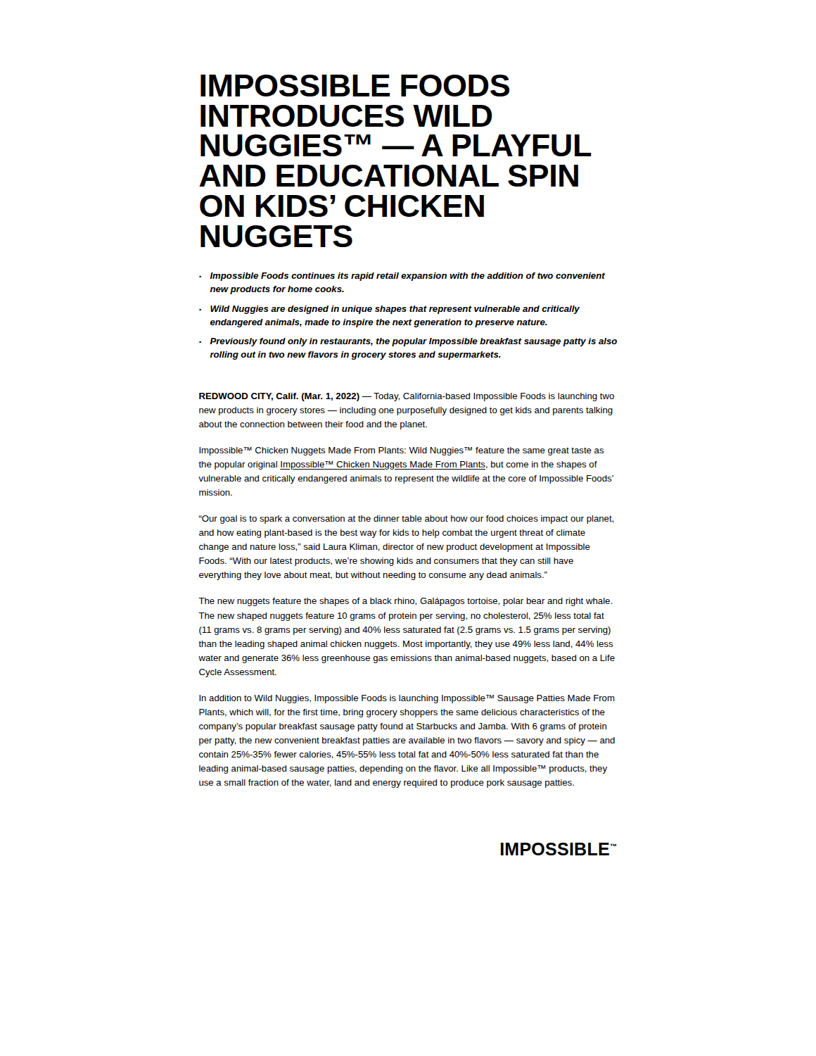Impossible Foods Introduces Wild Nuggies™ — A Playful and Educational Spin on Kids’ Chicken Nuggets
Impossible Foods continues its rapid retail expansion with the addition of two convenient new products for home cooks.
Wild Nuggies are designed in unique shapes that represent vulnerable and critically endangered animals, made to inspire the next generation to preserve nature.
Previously found only in restaurants, the popular Impossible breakfast sausage patty is also rolling out in two new flavors in grocery stores and supermarkets.
REDWOOD CITY, Calif. (Mar. 1, 2022) — Today, California-based Impossible Foods is launching two new products in grocery stores — including one purposefully designed to get kids and parents talking about the connection between their food and the planet.
Impossible™ Chicken Nuggets Made From Plants: Wild Nuggies™ feature the same great taste as the popular original Impossible™ Chicken Nuggets Made From Plants, but come in the shapes of vulnerable and critically endangered animals to represent the wildlife at the core of Impossible Foods’ mission.
“Our goal is to spark a conversation at the dinner table about how our food choices impact our planet, and how eating plant-based is the best way for kids to help combat the urgent threat of climate change and nature loss,” said Laura Kliman, director of new product development at Impossible Foods. “With our latest products, we’re showing kids and consumers that they can still have everything they love about meat, but without needing to consume any dead animals.”
The new nuggets feature the shapes of a black rhino, Galápagos tortoise, polar bear and right whale. The new shaped nuggets feature 10 grams of protein per serving, no cholesterol, 25% less total fat (11 grams vs. 8 grams per serving) and 40% less saturated fat (2.5 grams vs. 1.5 grams per serving) than the leading shaped animal chicken nuggets. Most importantly, they use 49% less land, 44% less water and generate 36% less greenhouse gas emissions than animal-based nuggets, based on a Life Cycle Assessment.
In addition to Wild Nuggies, Impossible Foods is launching Impossible™ Sausage Patties Made From Plants, which will, for the first time, bring grocery shoppers the same delicious characteristics of the company’s popular breakfast sausage patty found at Starbucks and Jamba. With 6 grams of protein per patty, the new convenient breakfast patties are available in two flavors — savory and spicy — and contain 25%-35% fewer calories, 45%-55% less total fat and 40%-50% less saturated fat than the leading animal-based sausage patties, depending on the flavor. Like all Impossible™ products, they use a small fraction of the water, land and energy required to produce pork sausage patties.
IMPOSSIBLE™